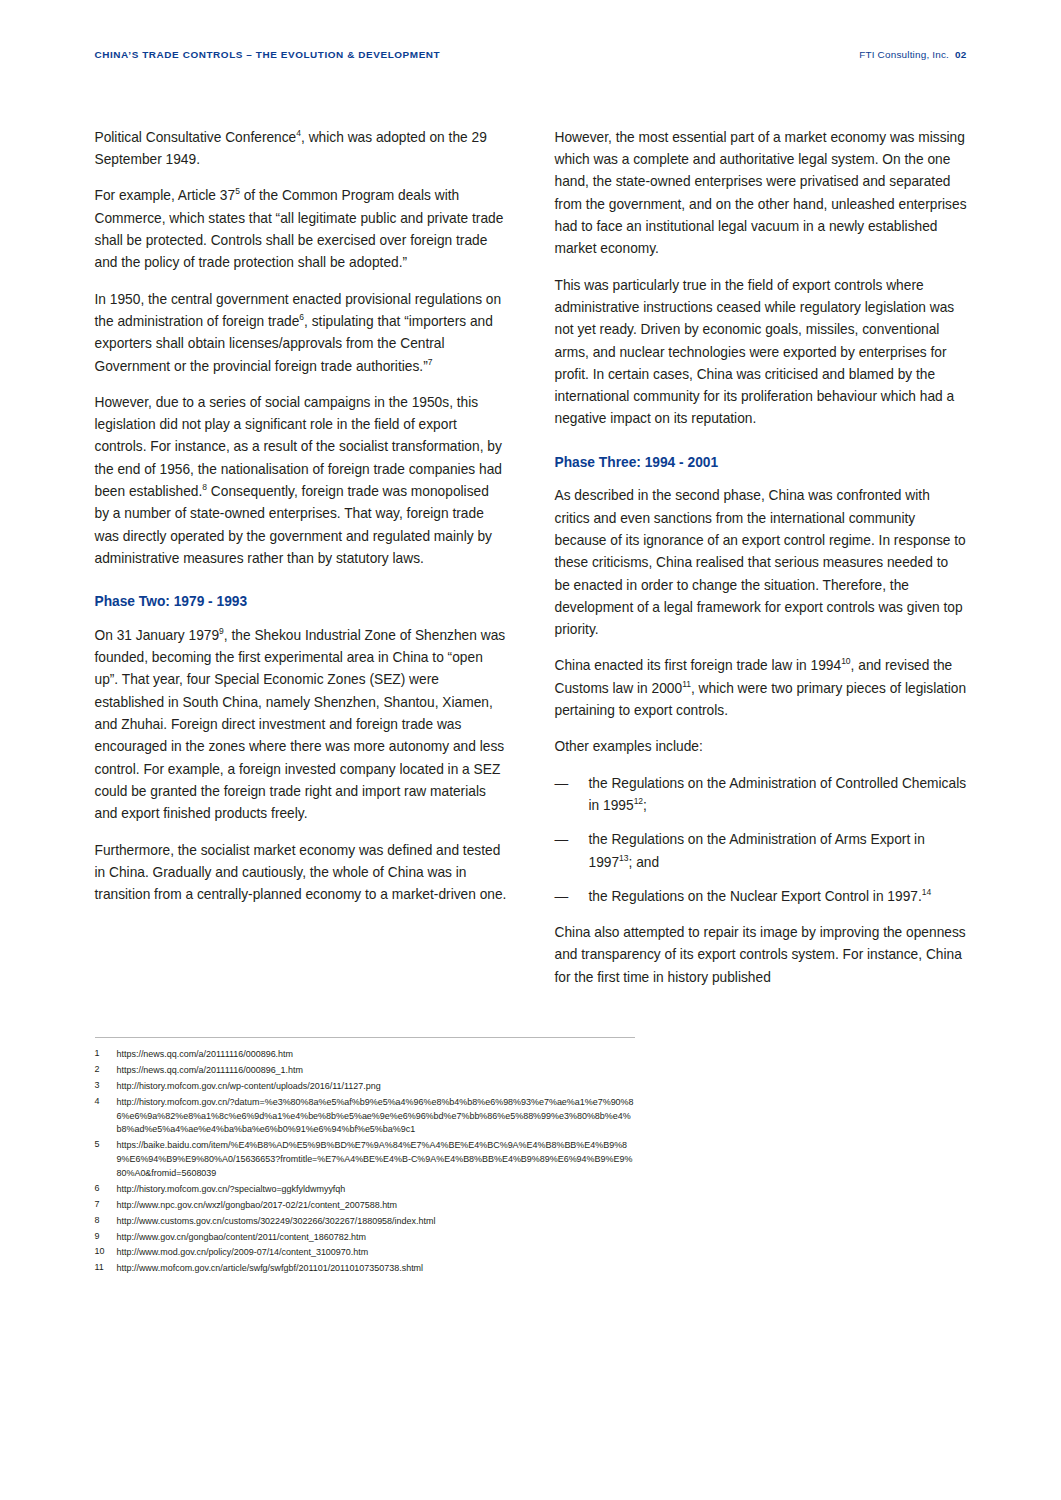China’s Trade Controls – The Evolution & Development
FTI Consulting, Inc.02
Political Consultative Conference4, which was adopted on the 29 September 1949.
For example, Article 375 of the Common Program deals with Commerce, which states that “all legitimate public and private trade shall be protected. Controls shall be exercised over foreign trade and the policy of trade protection shall be adopted.”
In 1950, the central government enacted provisional regulations on the administration of foreign trade6, stipulating that “importers and exporters shall obtain licenses/approvals from the Central Government or the provincial foreign trade authorities.”7
However, due to a series of social campaigns in the 1950s, this legislation did not play a significant role in the field of export controls. For instance, as a result of the socialist transformation, by the end of 1956, the nationalisation of foreign trade companies had been established.8 Consequently, foreign trade was monopolised by a number of state-owned enterprises. That way, foreign trade was directly operated by the government and regulated mainly by administrative measures rather than by statutory laws.
Phase Two: 1979 - 1993
On 31 January 19799, the Shekou Industrial Zone of Shenzhen was founded, becoming the first experimental area in China to “open up”. That year, four Special Economic Zones (SEZ) were established in South China, namely Shenzhen, Shantou, Xiamen, and Zhuhai. Foreign direct investment and foreign trade was encouraged in the zones where there was more autonomy and less control. For example, a foreign invested company located in a SEZ could be granted the foreign trade right and import raw materials and export finished products freely.
Furthermore, the socialist market economy was defined and tested in China. Gradually and cautiously, the whole of China was in transition from a centrally-planned economy to a market-driven one.
However, the most essential part of a market economy was missing which was a complete and authoritative legal system. On the one hand, the state-owned enterprises were privatised and separated from the government, and on the other hand, unleashed enterprises had to face an institutional legal vacuum in a newly established market economy.
This was particularly true in the field of export controls where administrative instructions ceased while regulatory legislation was not yet ready. Driven by economic goals, missiles, conventional arms, and nuclear technologies were exported by enterprises for profit. In certain cases, China was criticised and blamed by the international community for its proliferation behaviour which had a negative impact on its reputation.
Phase Three: 1994 - 2001
As described in the second phase, China was confronted with critics and even sanctions from the international community because of its ignorance of an export control regime. In response to these criticisms, China realised that serious measures needed to be enacted in order to change the situation. Therefore, the development of a legal framework for export controls was given top priority.
China enacted its first foreign trade law in 199410, and revised the Customs law in 200011, which were two primary pieces of legislation pertaining to export controls.
Other examples include:
the Regulations on the Administration of Controlled Chemicals in 199512;
the Regulations on the Administration of Arms Export in 199713; and
the Regulations on the Nuclear Export Control in 1997.14
China also attempted to repair its image by improving the openness and transparency of its export controls system. For instance, China for the first time in history published
https://news.qq.com/a/20111116/000896.htm
https://news.qq.com/a/20111116/000896_1.htm
http://history.mofcom.gov.cn/wp-content/uploads/2016/11/1127.png
http://history.mofcom.gov.cn/?datum=%e3%80%8a%e5%af%b9%e5%a4%96%e8%b4%b8%e6%98%93%e7%ae%a1%e7%90%86%e6%9a%82%e8%a1%8c%e6%9d%a1%e4%be%8b%e5%ae%9e%e6%96%bd%e7%bb%86%e5%88%99%e3%80%8b%e4%b8%ad%e5%a4%ae%e4%ba%ba%e6%b0%91%e6%94%bf%e5%ba%9c1
https://baike.baidu.com/item/%E4%B8%AD%E5%9B%BD%E7%9A%84%E7%A4%BE%E4%BC%9A%E4%B8%BB%E4%B9%89%E6%94%B9%E9%80%A0/15636653?fromtitle=%E7%A4%BE%E4%B-C%9A%E4%B8%BB%E4%B9%89%E6%94%B9%E9%80%A0&fromid=5608039
http://history.mofcom.gov.cn/?specialtwo=ggkfyldwmyyfqh
http://www.npc.gov.cn/wxzl/gongbao/2017-02/21/content_2007588.htm
http://www.customs.gov.cn/customs/302249/302266/302267/1880958/index.html
http://www.gov.cn/gongbao/content/2011/content_1860782.htm
http://www.mod.gov.cn/policy/2009-07/14/content_3100970.htm
http://www.mofcom.gov.cn/article/swfg/swfgbf/201101/20110107350738.shtml